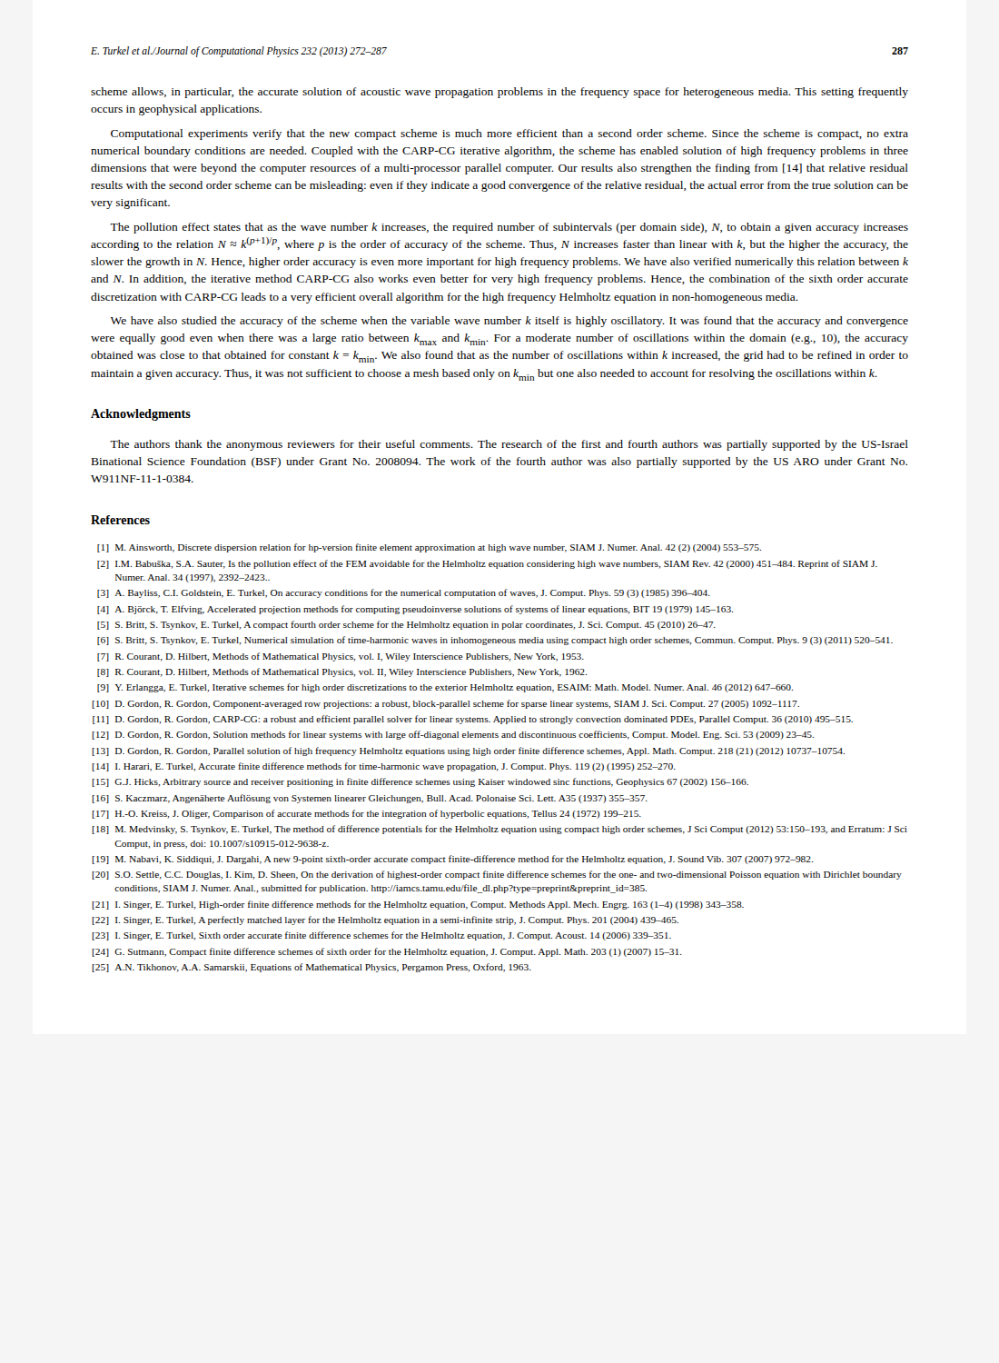E. Turkel et al./Journal of Computational Physics 232 (2013) 272–287 287
scheme allows, in particular, the accurate solution of acoustic wave propagation problems in the frequency space for heterogeneous media. This setting frequently occurs in geophysical applications.
Computational experiments verify that the new compact scheme is much more efficient than a second order scheme. Since the scheme is compact, no extra numerical boundary conditions are needed. Coupled with the CARP-CG iterative algorithm, the scheme has enabled solution of high frequency problems in three dimensions that were beyond the computer resources of a multi-processor parallel computer. Our results also strengthen the finding from [14] that relative residual results with the second order scheme can be misleading: even if they indicate a good convergence of the relative residual, the actual error from the true solution can be very significant.
The pollution effect states that as the wave number k increases, the required number of subintervals (per domain side), N, to obtain a given accuracy increases according to the relation N ≈ k(p+1)/p, where p is the order of accuracy of the scheme. Thus, N increases faster than linear with k, but the higher the accuracy, the slower the growth in N. Hence, higher order accuracy is even more important for high frequency problems. We have also verified numerically this relation between k and N. In addition, the iterative method CARP-CG also works even better for very high frequency problems. Hence, the combination of the sixth order accurate discretization with CARP-CG leads to a very efficient overall algorithm for the high frequency Helmholtz equation in non-homogeneous media.
We have also studied the accuracy of the scheme when the variable wave number k itself is highly oscillatory. It was found that the accuracy and convergence were equally good even when there was a large ratio between kmax and kmin. For a moderate number of oscillations within the domain (e.g., 10), the accuracy obtained was close to that obtained for constant k = kmin. We also found that as the number of oscillations within k increased, the grid had to be refined in order to maintain a given accuracy. Thus, it was not sufficient to choose a mesh based only on kmin but one also needed to account for resolving the oscillations within k.
Acknowledgments
The authors thank the anonymous reviewers for their useful comments. The research of the first and fourth authors was partially supported by the US-Israel Binational Science Foundation (BSF) under Grant No. 2008094. The work of the fourth author was also partially supported by the US ARO under Grant No. W911NF-11-1-0384.
References
[1] M. Ainsworth, Discrete dispersion relation for hp-version finite element approximation at high wave number, SIAM J. Numer. Anal. 42 (2) (2004) 553–575.
[2] I.M. Babuška, S.A. Sauter, Is the pollution effect of the FEM avoidable for the Helmholtz equation considering high wave numbers, SIAM Rev. 42 (2000) 451–484. Reprint of SIAM J. Numer. Anal. 34 (1997), 2392–2423..
[3] A. Bayliss, C.I. Goldstein, E. Turkel, On accuracy conditions for the numerical computation of waves, J. Comput. Phys. 59 (3) (1985) 396–404.
[4] A. Björck, T. Elfving, Accelerated projection methods for computing pseudoinverse solutions of systems of linear equations, BIT 19 (1979) 145–163.
[5] S. Britt, S. Tsynkov, E. Turkel, A compact fourth order scheme for the Helmholtz equation in polar coordinates, J. Sci. Comput. 45 (2010) 26–47.
[6] S. Britt, S. Tsynkov, E. Turkel, Numerical simulation of time-harmonic waves in inhomogeneous media using compact high order schemes, Commun. Comput. Phys. 9 (3) (2011) 520–541.
[7] R. Courant, D. Hilbert, Methods of Mathematical Physics, vol. I, Wiley Interscience Publishers, New York, 1953.
[8] R. Courant, D. Hilbert, Methods of Mathematical Physics, vol. II, Wiley Interscience Publishers, New York, 1962.
[9] Y. Erlangga, E. Turkel, Iterative schemes for high order discretizations to the exterior Helmholtz equation, ESAIM: Math. Model. Numer. Anal. 46 (2012) 647–660.
[10] D. Gordon, R. Gordon, Component-averaged row projections: a robust, block-parallel scheme for sparse linear systems, SIAM J. Sci. Comput. 27 (2005) 1092–1117.
[11] D. Gordon, R. Gordon, CARP-CG: a robust and efficient parallel solver for linear systems. Applied to strongly convection dominated PDEs, Parallel Comput. 36 (2010) 495–515.
[12] D. Gordon, R. Gordon, Solution methods for linear systems with large off-diagonal elements and discontinuous coefficients, Comput. Model. Eng. Sci. 53 (2009) 23–45.
[13] D. Gordon, R. Gordon, Parallel solution of high frequency Helmholtz equations using high order finite difference schemes, Appl. Math. Comput. 218 (21) (2012) 10737–10754.
[14] I. Harari, E. Turkel, Accurate finite difference methods for time-harmonic wave propagation, J. Comput. Phys. 119 (2) (1995) 252–270.
[15] G.J. Hicks, Arbitrary source and receiver positioning in finite difference schemes using Kaiser windowed sinc functions, Geophysics 67 (2002) 156–166.
[16] S. Kaczmarz, Angenäherte Auflösung von Systemen linearer Gleichungen, Bull. Acad. Polonaise Sci. Lett. A35 (1937) 355–357.
[17] H.-O. Kreiss, J. Oliger, Comparison of accurate methods for the integration of hyperbolic equations, Tellus 24 (1972) 199–215.
[18] M. Medvinsky, S. Tsynkov, E. Turkel, The method of difference potentials for the Helmholtz equation using compact high order schemes, J Sci Comput (2012) 53:150–193, and Erratum: J Sci Comput, in press, doi: 10.1007/s10915-012-9638-z.
[19] M. Nabavi, K. Siddiqui, J. Dargahi, A new 9-point sixth-order accurate compact finite-difference method for the Helmholtz equation, J. Sound Vib. 307 (2007) 972–982.
[20] S.O. Settle, C.C. Douglas, I. Kim, D. Sheen, On the derivation of highest-order compact finite difference schemes for the one- and two-dimensional Poisson equation with Dirichlet boundary conditions, SIAM J. Numer. Anal., submitted for publication. http://iamcs.tamu.edu/file_dl.php?type=preprint&preprint_id=385.
[21] I. Singer, E. Turkel, High-order finite difference methods for the Helmholtz equation, Comput. Methods Appl. Mech. Engrg. 163 (1–4) (1998) 343–358.
[22] I. Singer, E. Turkel, A perfectly matched layer for the Helmholtz equation in a semi-infinite strip, J. Comput. Phys. 201 (2004) 439–465.
[23] I. Singer, E. Turkel, Sixth order accurate finite difference schemes for the Helmholtz equation, J. Comput. Acoust. 14 (2006) 339–351.
[24] G. Sutmann, Compact finite difference schemes of sixth order for the Helmholtz equation, J. Comput. Appl. Math. 203 (1) (2007) 15–31.
[25] A.N. Tikhonov, A.A. Samarskii, Equations of Mathematical Physics, Pergamon Press, Oxford, 1963.